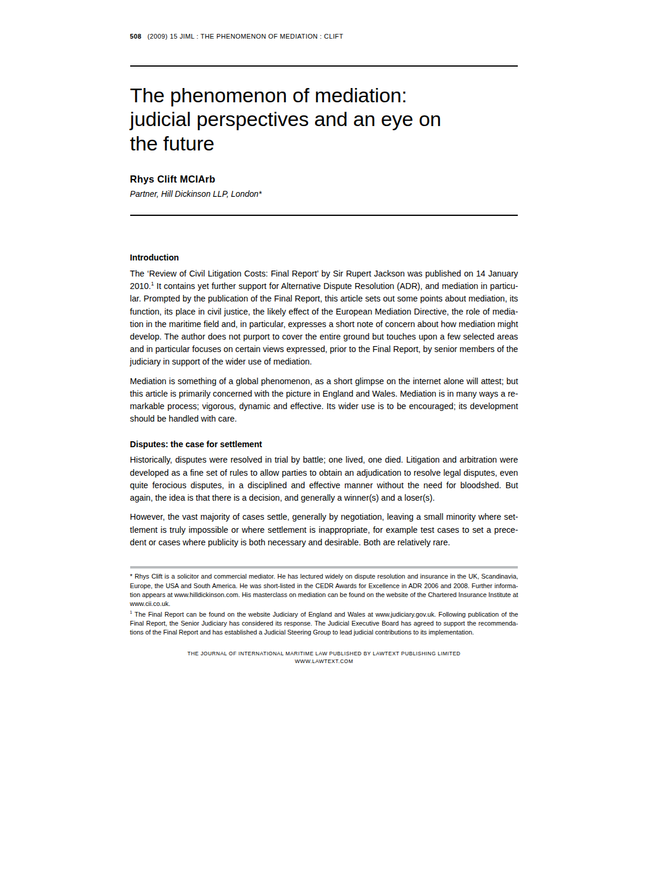508(2009) 15 JIML : THE PHENOMENON OF MEDIATION : CLIFT
The phenomenon of mediation:
judicial perspectives and an eye on
the future
Rhys Clift MCIArb
Partner, Hill Dickinson LLP, London*
Introduction
The ‘Review of Civil Litigation Costs: Final Report’ by Sir Rupert Jackson was published on 14 January 2010.1 It contains yet further support for Alternative Dispute Resolution (ADR), and mediation in particular. Prompted by the publication of the Final Report, this article sets out some points about mediation, its function, its place in civil justice, the likely effect of the European Mediation Directive, the role of mediation in the maritime field and, in particular, expresses a short note of concern about how mediation might develop. The author does not purport to cover the entire ground but touches upon a few selected areas and in particular focuses on certain views expressed, prior to the Final Report, by senior members of the judiciary in support of the wider use of mediation.
Mediation is something of a global phenomenon, as a short glimpse on the internet alone will attest; but this article is primarily concerned with the picture in England and Wales. Mediation is in many ways a remarkable process; vigorous, dynamic and effective. Its wider use is to be encouraged; its development should be handled with care.
Disputes: the case for settlement
Historically, disputes were resolved in trial by battle; one lived, one died. Litigation and arbitration were developed as a fine set of rules to allow parties to obtain an adjudication to resolve legal disputes, even quite ferocious disputes, in a disciplined and effective manner without the need for bloodshed. But again, the idea is that there is a decision, and generally a winner(s) and a loser(s).
However, the vast majority of cases settle, generally by negotiation, leaving a small minority where settlement is truly impossible or where settlement is inappropriate, for example test cases to set a precedent or cases where publicity is both necessary and desirable. Both are relatively rare.
* Rhys Clift is a solicitor and commercial mediator. He has lectured widely on dispute resolution and insurance in the UK, Scandinavia, Europe, the USA and South America. He was short-listed in the CEDR Awards for Excellence in ADR 2006 and 2008. Further information appears at www.hilldickinson.com. His masterclass on mediation can be found on the website of the Chartered Insurance Institute at www.cii.co.uk.
1 The Final Report can be found on the website Judiciary of England and Wales at www.judiciary.gov.uk. Following publication of the Final Report, the Senior Judiciary has considered its response. The Judicial Executive Board has agreed to support the recommendations of the Final Report and has established a Judicial Steering Group to lead judicial contributions to its implementation.
THE JOURNAL OF INTERNATIONAL MARITIME LAW PUBLISHED BY LAWTEXT PUBLISHING LIMITED
WWW.LAWTEXT.COM